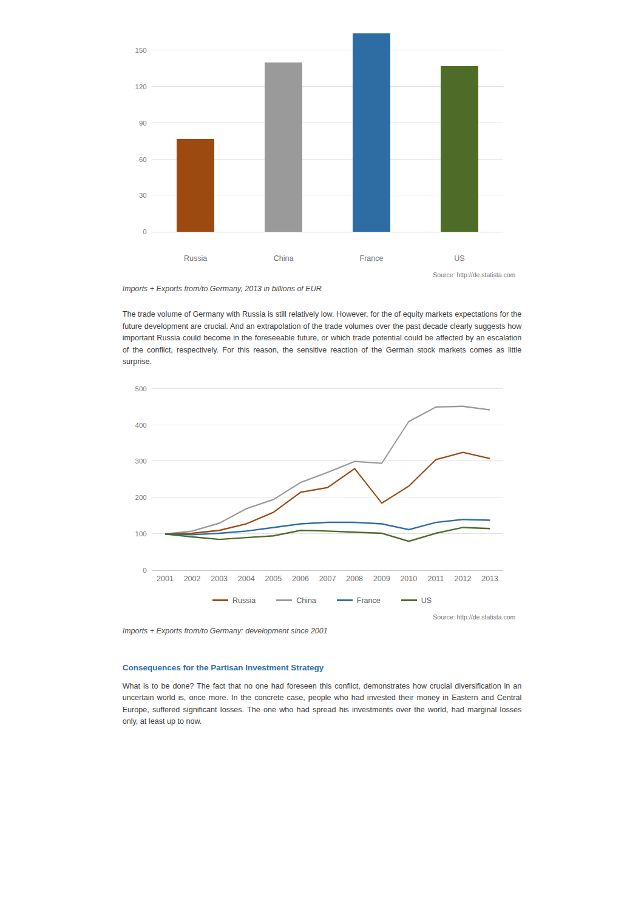150
120
90
60
30
0
Russia China France US
Source: http://de.statista.com
Imports + Exports from/to Germany, 2013 in billions of EUR
The trade volume of Germany with Russia is still relatively low. However, for the of equity markets expectations for the future development are crucial. And an extrapolation of the trade volumes over the past decade clearly suggests how important Russia could become in the foreseeable future, or which trade potential could be affected by an escalation of the conflict, respectively. For this reason, the sensitive reaction of the German stock markets comes as little surprise.
500
400
300
200
100
0
y = 500 - value (value scaled 0..500)
20012002200320042005 20062007200820092010 201120122013
Russia
China
France
US
Source: http://de.statista.com
Imports + Exports from/to Germany: development since 2001
Consequences for the Partisan Investment Strategy
What is to be done? The fact that no one had foreseen this conflict, demonstrates how crucial diversification in an uncertain world is, once more. In the concrete case, people who had invested their money in Eastern and Central Europe, suffered significant losses. The one who had spread his investments over the world, had marginal losses only, at least up to now.